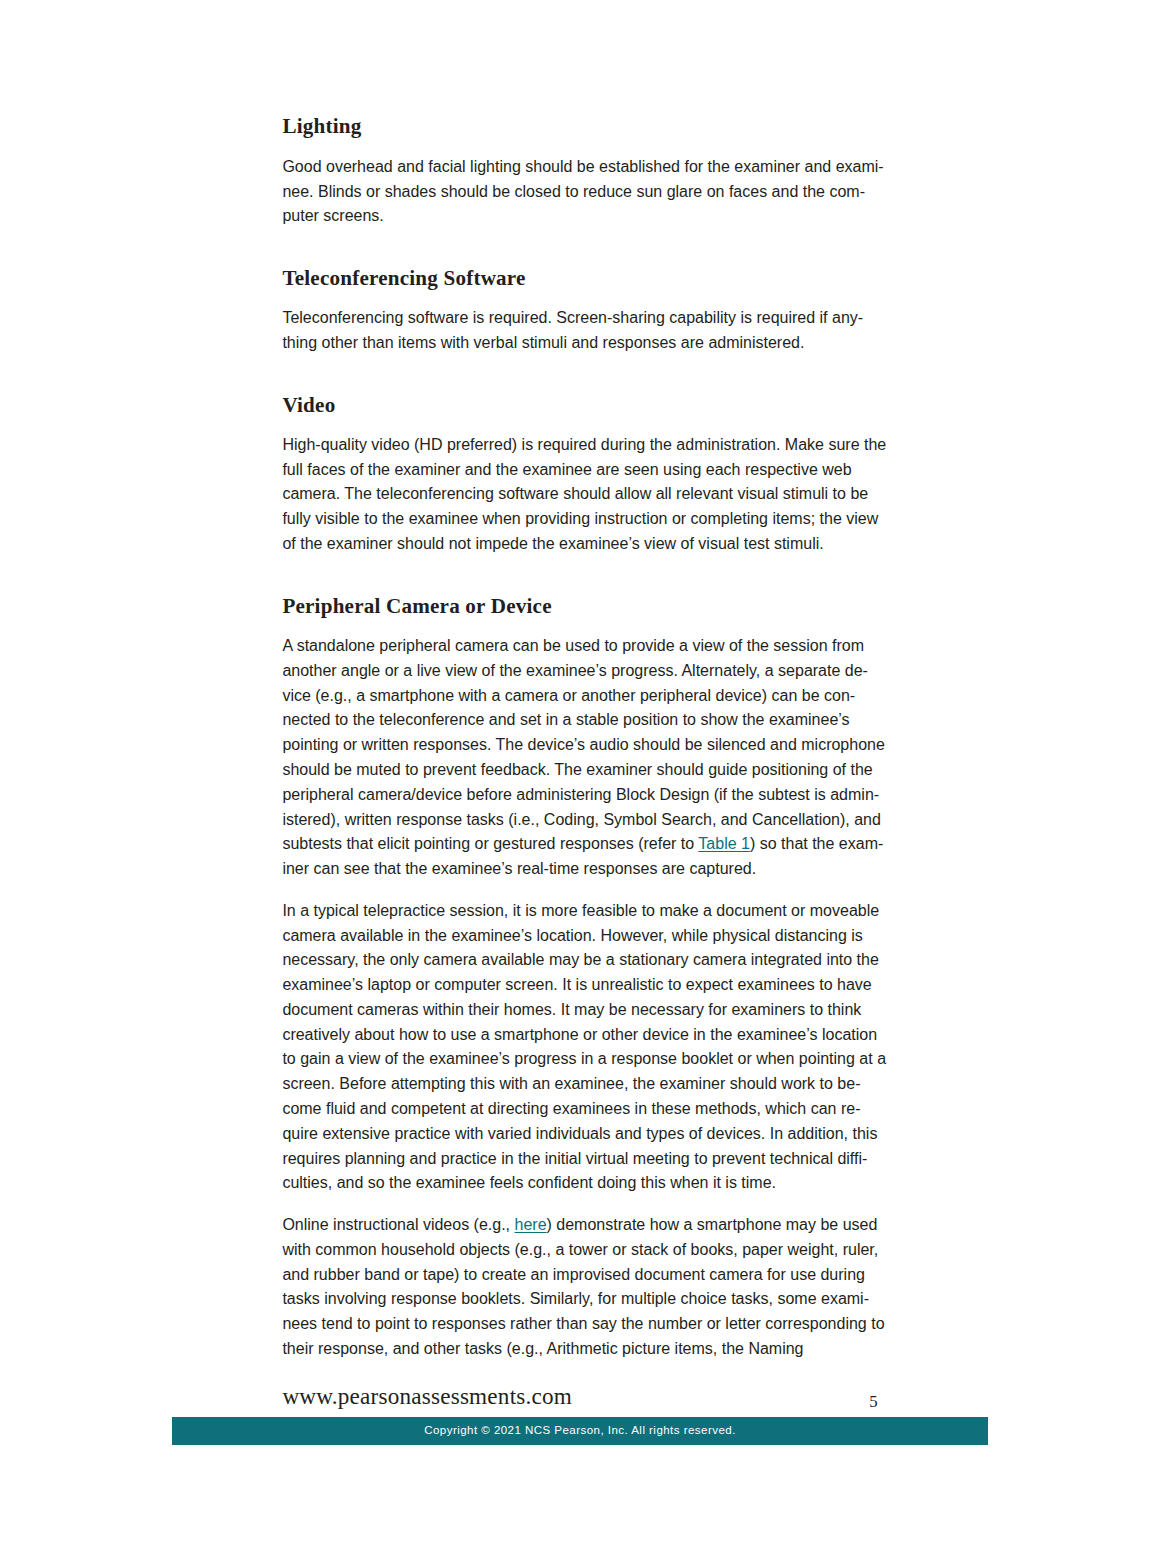Lighting
Good overhead and facial lighting should be established for the examiner and examinee. Blinds or shades should be closed to reduce sun glare on faces and the computer screens.
Teleconferencing Software
Teleconferencing software is required. Screen-sharing capability is required if anything other than items with verbal stimuli and responses are administered.
Video
High-quality video (HD preferred) is required during the administration. Make sure the full faces of the examiner and the examinee are seen using each respective web camera. The teleconferencing software should allow all relevant visual stimuli to be fully visible to the examinee when providing instruction or completing items; the view of the examiner should not impede the examinee’s view of visual test stimuli.
Peripheral Camera or Device
A standalone peripheral camera can be used to provide a view of the session from another angle or a live view of the examinee’s progress. Alternately, a separate device (e.g., a smartphone with a camera or another peripheral device) can be connected to the teleconference and set in a stable position to show the examinee’s pointing or written responses. The device’s audio should be silenced and microphone should be muted to prevent feedback. The examiner should guide positioning of the peripheral camera/device before administering Block Design (if the subtest is administered), written response tasks (i.e., Coding, Symbol Search, and Cancellation), and subtests that elicit pointing or gestured responses (refer to Table 1) so that the examiner can see that the examinee’s real-time responses are captured.
In a typical telepractice session, it is more feasible to make a document or moveable camera available in the examinee’s location. However, while physical distancing is necessary, the only camera available may be a stationary camera integrated into the examinee’s laptop or computer screen. It is unrealistic to expect examinees to have document cameras within their homes. It may be necessary for examiners to think creatively about how to use a smartphone or other device in the examinee’s location to gain a view of the examinee’s progress in a response booklet or when pointing at a screen. Before attempting this with an examinee, the examiner should work to become fluid and competent at directing examinees in these methods, which can require extensive practice with varied individuals and types of devices. In addition, this requires planning and practice in the initial virtual meeting to prevent technical difficulties, and so the examinee feels confident doing this when it is time.
Online instructional videos (e.g., here) demonstrate how a smartphone may be used with common household objects (e.g., a tower or stack of books, paper weight, ruler, and rubber band or tape) to create an improvised document camera for use during tasks involving response booklets. Similarly, for multiple choice tasks, some examinees tend to point to responses rather than say the number or letter corresponding to their response, and other tasks (e.g., Arithmetic picture items, the Naming
www.pearsonassessments.com
5
Copyright © 2021 NCS Pearson, Inc. All rights reserved.